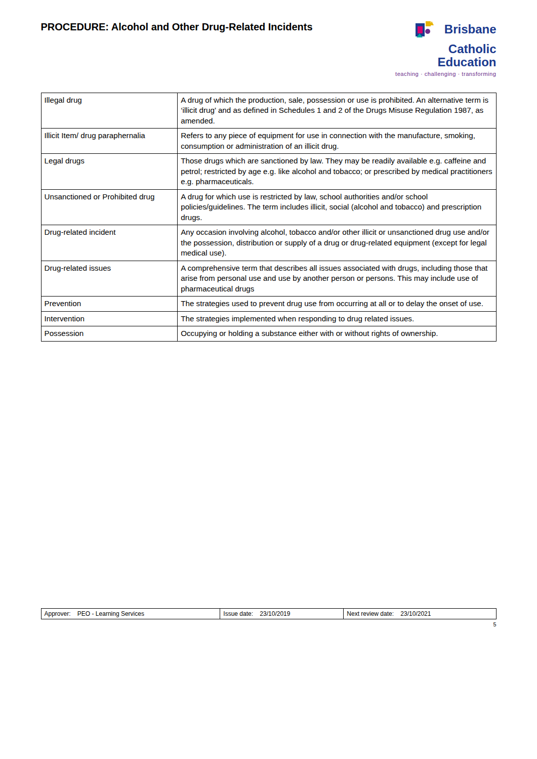PROCEDURE: Alcohol and Other Drug-Related Incidents
Brisbane
Catholic
Education
teaching · challenging · transforming
| Illegal drug | A drug of which the production, sale, possession or use is prohibited. An alternative term is ‘illicit drug’ and as defined in Schedules 1 and 2 of the Drugs Misuse Regulation 1987, as amended. |
| Illicit Item/ drug paraphernalia | Refers to any piece of equipment for use in connection with the manufacture, smoking, consumption or administration of an illicit drug. |
| Legal drugs | Those drugs which are sanctioned by law. They may be readily available e.g. caffeine and petrol; restricted by age e.g. like alcohol and tobacco; or prescribed by medical practitioners e.g. pharmaceuticals. |
| Unsanctioned or Prohibited drug | A drug for which use is restricted by law, school authorities and/or school policies/guidelines. The term includes illicit, social (alcohol and tobacco) and prescription drugs. |
| Drug-related incident | Any occasion involving alcohol, tobacco and/or other illicit or unsanctioned drug use and/or the possession, distribution or supply of a drug or drug-related equipment (except for legal medical use). |
| Drug-related issues | A comprehensive term that describes all issues associated with drugs, including those that arise from personal use and use by another person or persons. This may include use of pharmaceutical drugs |
| Prevention | The strategies used to prevent drug use from occurring at all or to delay the onset of use. |
| Intervention | The strategies implemented when responding to drug related issues. |
| Possession | Occupying or holding a substance either with or without rights of ownership. |
| Approver: PEO - Learning Services | Issue date: 23/10/2019 | Next review date: 23/10/2021 |
5